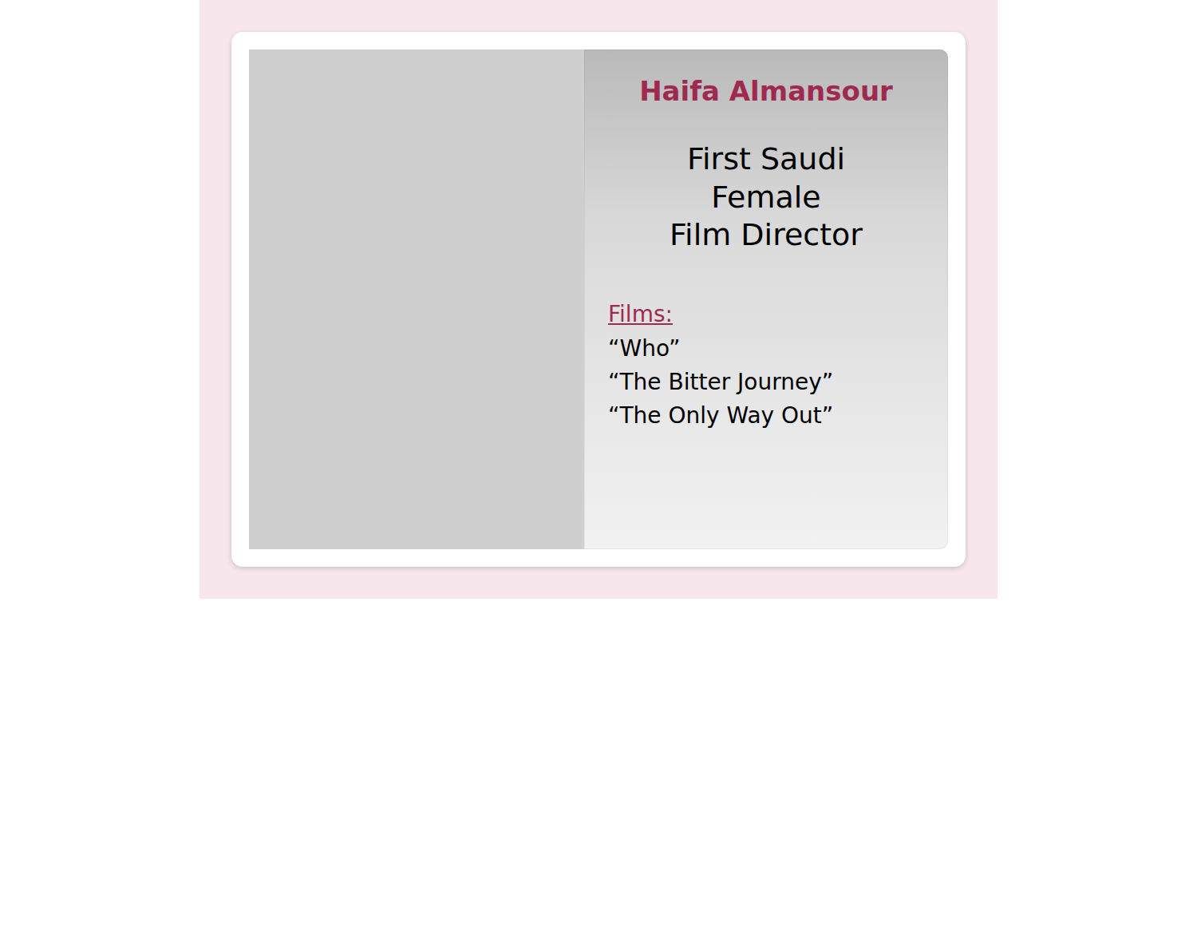Haifa Almansour
First Saudi
Female
Film Director
Films:
“Who”
“The Bitter Journey”
“The Only Way Out”